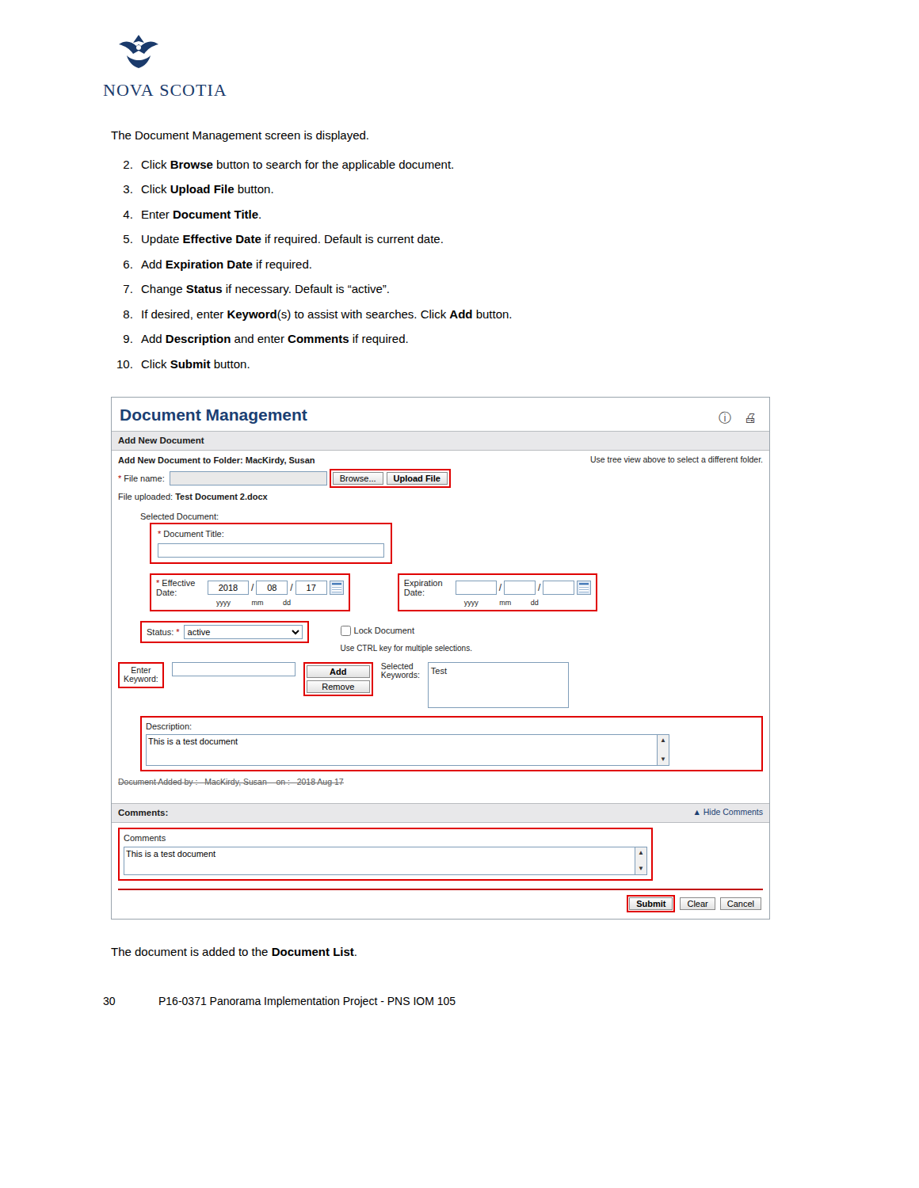NOVA SCOTIA
The Document Management screen is displayed.
Click Browse button to search for the applicable document.
Click Upload File button.
Enter Document Title.
Update Effective Date if required. Default is current date.
Add Expiration Date if required.
Change Status if necessary. Default is “active”.
If desired, enter Keyword(s) to assist with searches. Click Add button.
Add Description and enter Comments if required.
Click Submit button.
Document Management
ⓘ 🖨
Add New Document
Add New Document to Folder: MacKirdy, Susan
Use tree view above to select a different folder.
* File name: Browse... Upload File
File uploaded: Test Document 2.docx
Selected Document:
* Document Title:
* Effective
Date: / /
yyyy mm dd
Expiration
Date: / /
yyyy mm dd
Status: * active
Lock Document
Use CTRL key for multiple selections.
Enter
Keyword:
Add Remove
Selected
Keywords:
Test
Description:
This is a test document
▲▼
Document Added by : MacKirdy, Susan on : 2018 Aug 17
Comments: ▲ Hide Comments
Comments
This is a test document
▲▼
Submit Clear Cancel
The document is added to the Document List.
30 P16-0371 Panorama Implementation Project - PNS IOM 105